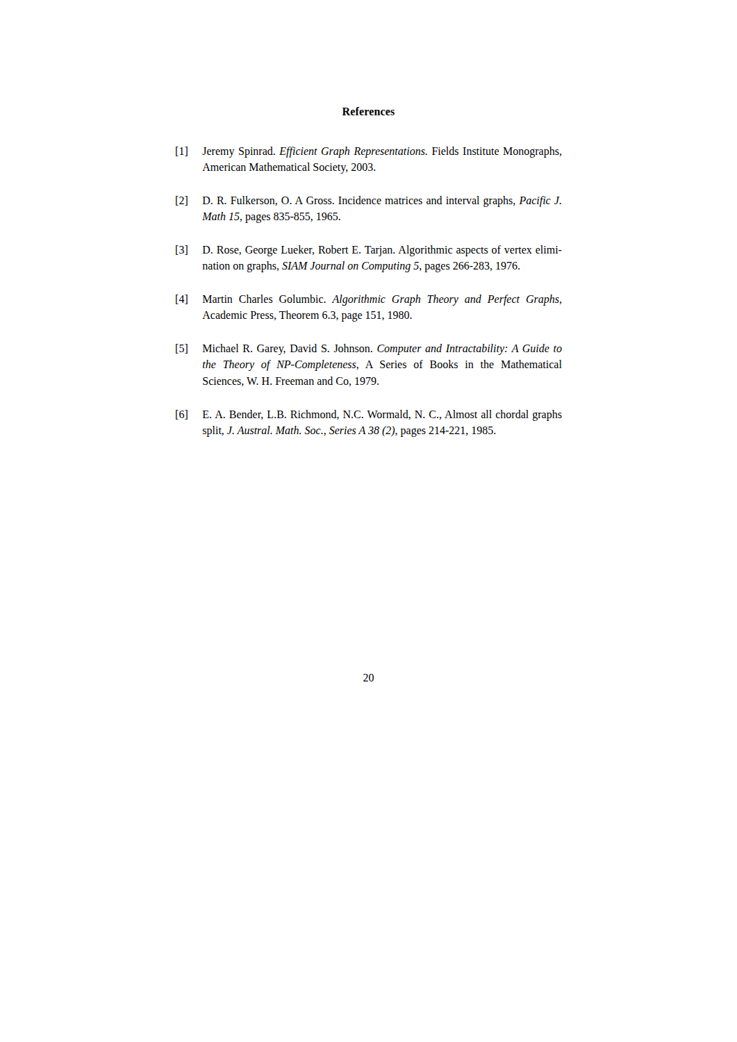References
[1] Jeremy Spinrad. Efficient Graph Representations. Fields Institute Monographs, American Mathematical Society, 2003.
[2] D. R. Fulkerson, O. A Gross. Incidence matrices and interval graphs, Pacific J. Math 15, pages 835-855, 1965.
[3] D. Rose, George Lueker, Robert E. Tarjan. Algorithmic aspects of vertex elimination on graphs, SIAM Journal on Computing 5, pages 266-283, 1976.
[4] Martin Charles Golumbic. Algorithmic Graph Theory and Perfect Graphs, Academic Press, Theorem 6.3, page 151, 1980.
[5] Michael R. Garey, David S. Johnson. Computer and Intractability: A Guide to the Theory of NP-Completeness, A Series of Books in the Mathematical Sciences, W. H. Freeman and Co, 1979.
[6] E. A. Bender, L.B. Richmond, N.C. Wormald, N. C., Almost all chordal graphs split, J. Austral. Math. Soc., Series A 38 (2), pages 214-221, 1985.
20